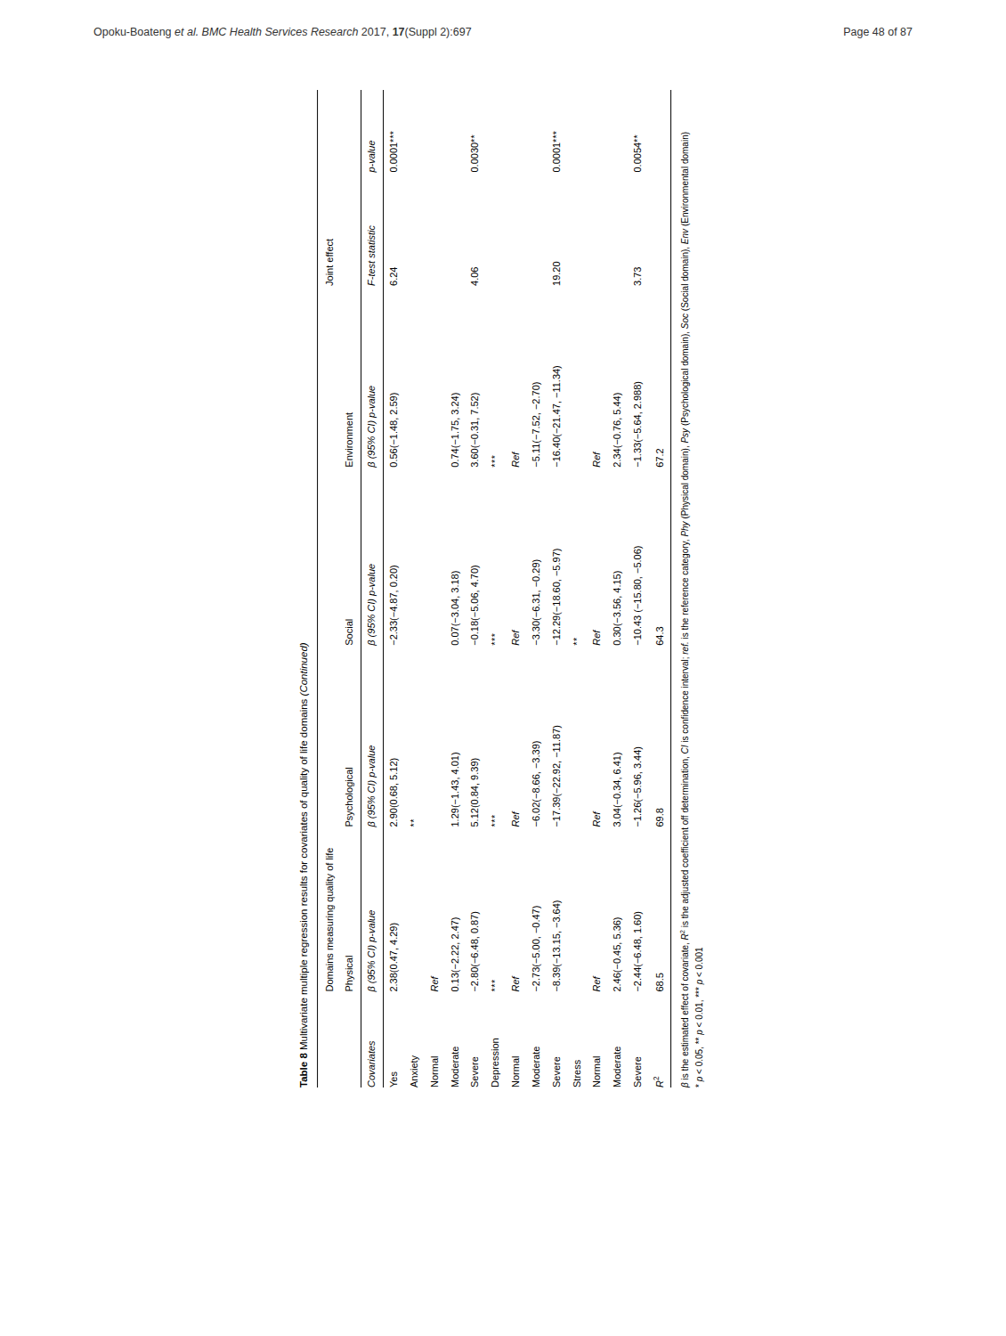Opoku-Boateng et al. BMC Health Services Research 2017, 17(Suppl 2):697
Page 48 of 87
Table 8 Multivariate multiple regression results for covariates of quality of life domains (Continued)
| | Domains measuring quality of life | Joint effect |
| --- | --- | --- |
| | Physical | Psychological | Social | Environment | | |
| Covariates | β (95% CI) p -value | β (95% CI) p -value | β (95% CI) p -value | β (95% CI) p -value | F-test statistic | p -value |
| Yes | 2.38(0.47, 4.29) | 2.90(0.68, 5.12) | −2.33(−4.87, 0.20) | 0.56(−1.48, 2.59) | 6.24 | 0.0001*** |
| Anxiety | | ** | | | | |
| Normal | Ref | | | | | |
| Moderate | 0.13(−2.22, 2.47) | 1.29(−1.43, 4.01) | 0.07(−3.04, 3.18) | 0.74(−1.75, 3.24) | | |
| Severe | −2.80(−6.48, 0.87) | 5.12(0.84, 9.39) | −0.18(−5.06, 4.70) | 3.60(−0.31, 7.52) | 4.06 | 0.0030** |
| Depression | *** | *** | *** | *** | | |
| Normal | Ref | Ref | Ref | Ref | | |
| Moderate | −2.73(−5.00, −0.47) | −6.02(−8.66, −3.39) | −3.30(−6.31, −0.29) | −5.11(−7.52, −2.70) | | |
| Severe | −8.39(−13.15, −3.64) | −17.39(−22.92, −11.87) | −12.29(−18.60, −5.97) | −16.40(−21.47, −11.34) | 19.20 | 0.0001*** |
| Stress | | | ** | | | |
| Normal | Ref | Ref | Ref | Ref | | |
| Moderate | 2.46(−0.45, 5.36) | 3.04(−0.34, 6.41) | 0.30(−3.56, 4.15) | 2.34(−0.76, 5.44) | | |
| Severe | −2.44(−6.48, 1.60) | −1.26(−5.96, 3.44) | −10.43 (−15.80, −5.06) | −1.33(−5.64, 2.988) | 3.73 | 0.0054** |
| R 2 | 68.5 | 69.8 | 64.3 | 67.2 | | |
β is the estimated effect of covariate, R2 is the adjusted coefficient off determination, CI is confidence interval; ref. is the reference category, Phy (Physical domain), Psy (Psychological domain), Soc (Social domain), Env (Environmental domain)
* p < 0.05, ** p < 0.01, *** p < 0.001